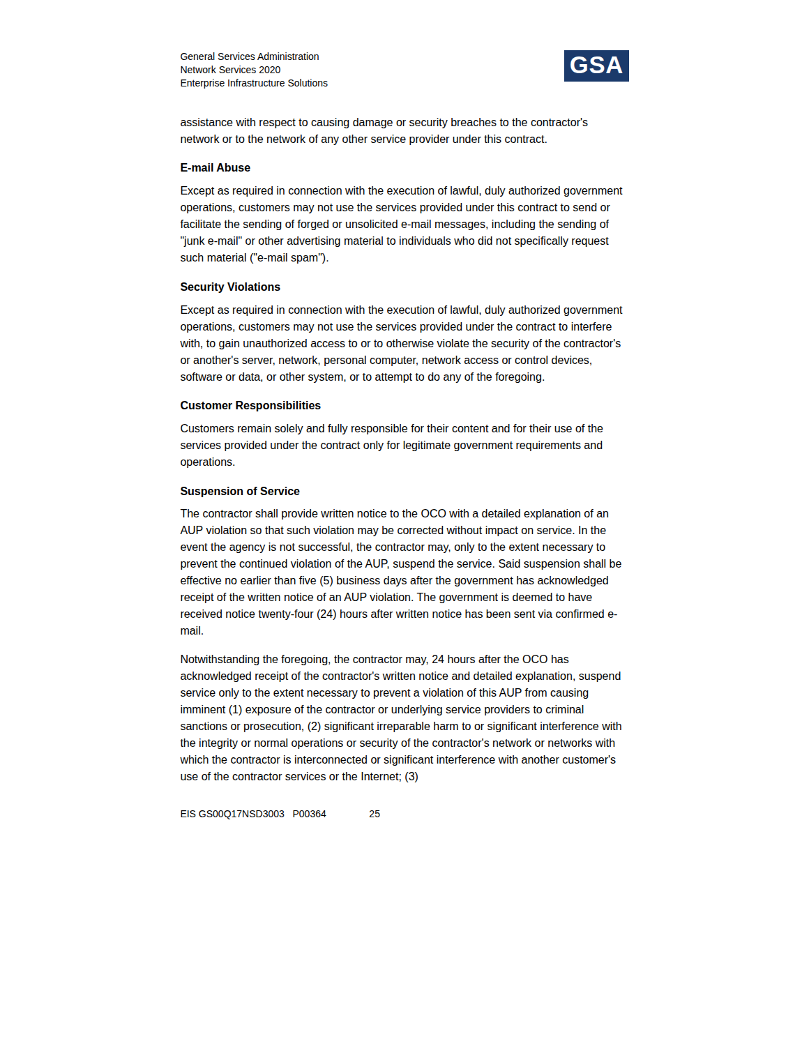General Services Administration
Network Services 2020
Enterprise Infrastructure Solutions
GSA
assistance with respect to causing damage or security breaches to the contractor's network or to the network of any other service provider under this contract.
E-mail Abuse
Except as required in connection with the execution of lawful, duly authorized government operations, customers may not use the services provided under this contract to send or facilitate the sending of forged or unsolicited e-mail messages, including the sending of "junk e-mail" or other advertising material to individuals who did not specifically request such material ("e-mail spam").
Security Violations
Except as required in connection with the execution of lawful, duly authorized government operations, customers may not use the services provided under the contract to interfere with, to gain unauthorized access to or to otherwise violate the security of the contractor's or another's server, network, personal computer, network access or control devices, software or data, or other system, or to attempt to do any of the foregoing.
Customer Responsibilities
Customers remain solely and fully responsible for their content and for their use of the services provided under the contract only for legitimate government requirements and operations.
Suspension of Service
The contractor shall provide written notice to the OCO with a detailed explanation of an AUP violation so that such violation may be corrected without impact on service. In the event the agency is not successful, the contractor may, only to the extent necessary to prevent the continued violation of the AUP, suspend the service. Said suspension shall be effective no earlier than five (5) business days after the government has acknowledged receipt of the written notice of an AUP violation. The government is deemed to have received notice twenty-four (24) hours after written notice has been sent via confirmed e-mail.
Notwithstanding the foregoing, the contractor may, 24 hours after the OCO has acknowledged receipt of the contractor's written notice and detailed explanation, suspend service only to the extent necessary to prevent a violation of this AUP from causing imminent (1) exposure of the contractor or underlying service providers to criminal sanctions or prosecution, (2) significant irreparable harm to or significant interference with the integrity or normal operations or security of the contractor's network or networks with which the contractor is interconnected or significant interference with another customer's use of the contractor services or the Internet; (3)
EIS GS00Q17NSD3003 P00364 25